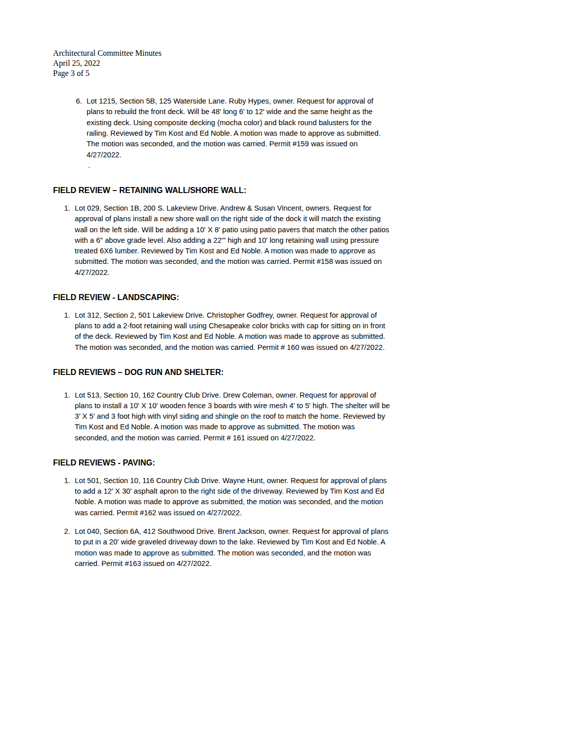Architectural Committee Minutes
April 25, 2022
Page 3 of 5
Lot 1215, Section 5B, 125 Waterside Lane. Ruby Hypes, owner. Request for approval of plans to rebuild the front deck. Will be 48' long 6' to 12' wide and the same height as the existing deck. Using composite decking (mocha color) and black round balusters for the railing. Reviewed by Tim Kost and Ed Noble. A motion was made to approve as submitted. The motion was seconded, and the motion was carried. Permit #159 was issued on 4/27/2022.
.
FIELD REVIEW – RETAINING WALL/SHORE WALL:
Lot 029, Section 1B, 200 S. Lakeview Drive. Andrew & Susan Vincent, owners. Request for approval of plans install a new shore wall on the right side of the dock it will match the existing wall on the left side. Will be adding a 10' X 8' patio using patio pavers that match the other patios with a 6" above grade level. Also adding a 22'" high and 10' long retaining wall using pressure treated 6X6 lumber. Reviewed by Tim Kost and Ed Noble. A motion was made to approve as submitted. The motion was seconded, and the motion was carried. Permit #158 was issued on 4/27/2022.
FIELD REVIEW - LANDSCAPING:
Lot 312, Section 2, 501 Lakeview Drive. Christopher Godfrey, owner. Request for approval of plans to add a 2-foot retaining wall using Chesapeake color bricks with cap for sitting on in front of the deck. Reviewed by Tim Kost and Ed Noble. A motion was made to approve as submitted. The motion was seconded, and the motion was carried. Permit # 160 was issued on 4/27/2022.
FIELD REVIEWS – DOG RUN AND SHELTER:
Lot 513, Section 10, 162 Country Club Drive. Drew Coleman, owner. Request for approval of plans to install a 10' X 10' wooden fence 3 boards with wire mesh 4' to 5' high. The shelter will be 3' X 5' and 3 foot high with vinyl siding and shingle on the roof to match the home. Reviewed by Tim Kost and Ed Noble. A motion was made to approve as submitted. The motion was seconded, and the motion was carried. Permit # 161 issued on 4/27/2022.
FIELD REVIEWS - PAVING:
Lot 501, Section 10, 116 Country Club Drive. Wayne Hunt, owner. Request for approval of plans to add a 12' X 30' asphalt apron to the right side of the driveway. Reviewed by Tim Kost and Ed Noble. A motion was made to approve as submitted, the motion was seconded, and the motion was carried. Permit #162 was issued on 4/27/2022.
Lot 040, Section 6A, 412 Southwood Drive. Brent Jackson, owner. Request for approval of plans to put in a 20' wide graveled driveway down to the lake. Reviewed by Tim Kost and Ed Noble. A motion was made to approve as submitted. The motion was seconded, and the motion was carried. Permit #163 issued on 4/27/2022.